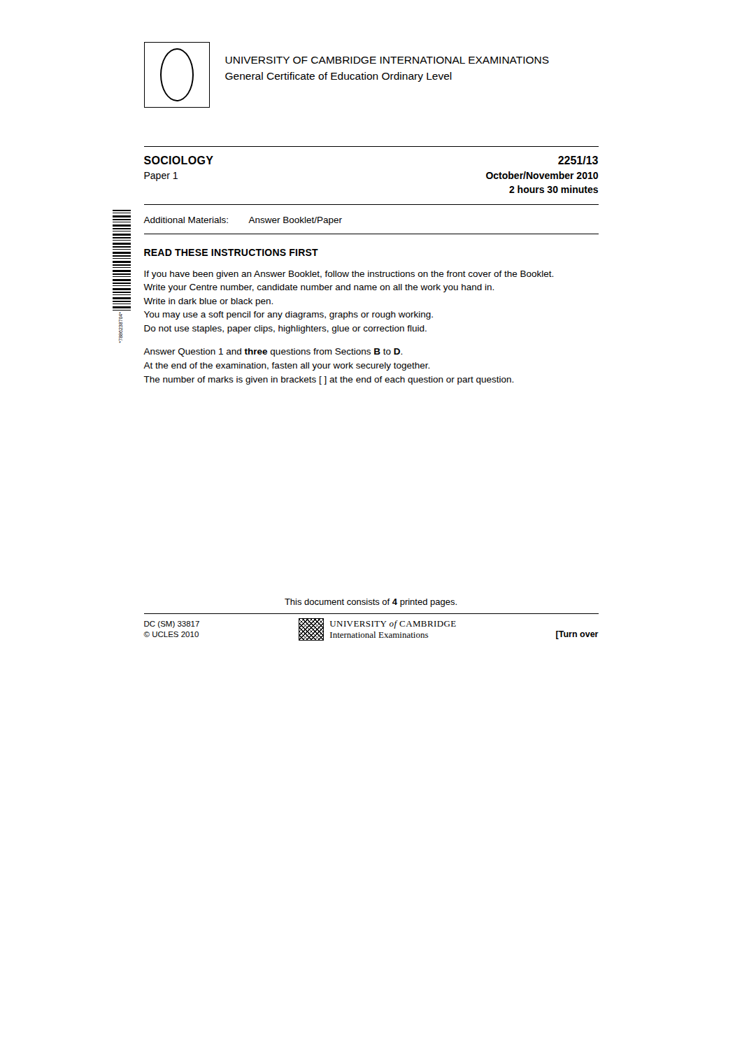*7886238704*
UNIVERSITY OF CAMBRIDGE INTERNATIONAL EXAMINATIONS
General Certificate of Education Ordinary Level
SOCIOLOGY
2251/13
Paper 1
October/November 2010
2 hours 30 minutes
Additional Materials: Answer Booklet/Paper
READ THESE INSTRUCTIONS FIRST
If you have been given an Answer Booklet, follow the instructions on the front cover of the Booklet. Write your Centre number, candidate number and name on all the work you hand in. Write in dark blue or black pen. You may use a soft pencil for any diagrams, graphs or rough working. Do not use staples, paper clips, highlighters, glue or correction fluid.
Answer Question 1 and three questions from Sections B to D. At the end of the examination, fasten all your work securely together. The number of marks is given in brackets [ ] at the end of each question or part question.
This document consists of 4 printed pages.
DC (SM) 33817
© UCLES 2010
UNIVERSITY of CAMBRIDGE
International Examinations
[Turn over